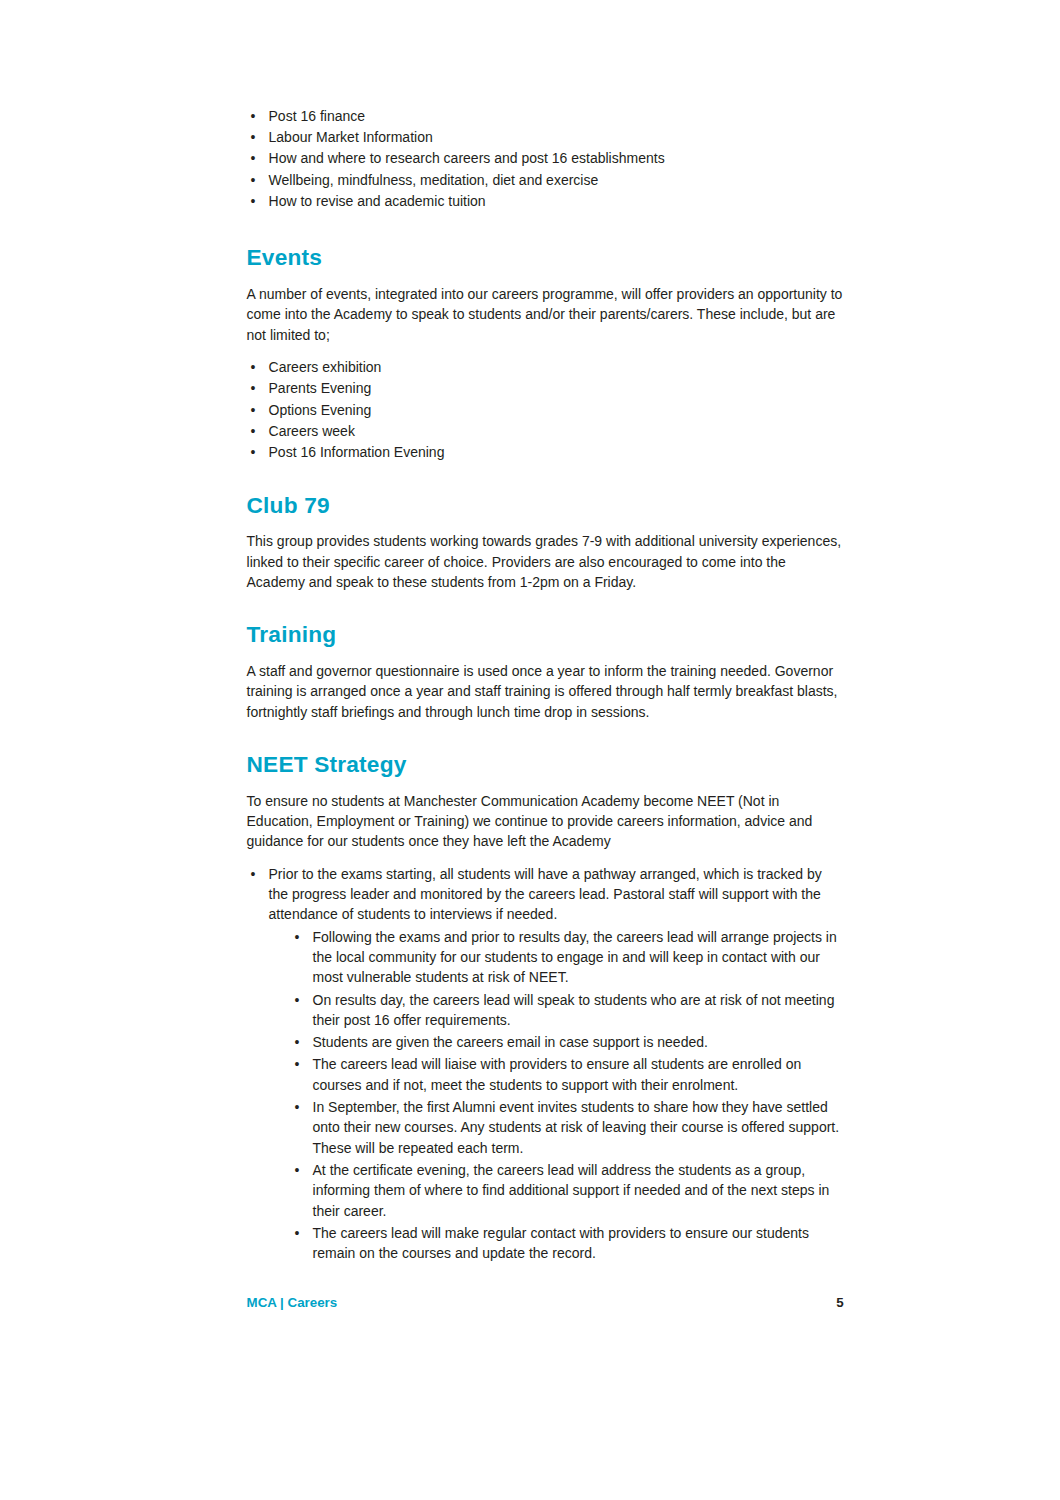Post 16 finance
Labour Market Information
How and where to research careers and post 16 establishments
Wellbeing, mindfulness, meditation, diet and exercise
How to revise and academic tuition
Events
A number of events, integrated into our careers programme, will offer providers an opportunity to come into the Academy to speak to students and/or their parents/carers. These include, but are not limited to;
Careers exhibition
Parents Evening
Options Evening
Careers week
Post 16 Information Evening
Club 79
This group provides students working towards grades 7-9 with additional university experiences, linked to their specific career of choice. Providers are also encouraged to come into the Academy and speak to these students from 1-2pm on a Friday.
Training
A staff and governor questionnaire is used once a year to inform the training needed. Governor training is arranged once a year and staff training is offered through half termly breakfast blasts, fortnightly staff briefings and through lunch time drop in sessions.
NEET Strategy
To ensure no students at Manchester Communication Academy become NEET (Not in Education, Employment or Training) we continue to provide careers information, advice and guidance for our students once they have left the Academy
Prior to the exams starting, all students will have a pathway arranged, which is tracked by the progress leader and monitored by the careers lead. Pastoral staff will support with the attendance of students to interviews if needed.
Following the exams and prior to results day, the careers lead will arrange projects in the local community for our students to engage in and will keep in contact with our most vulnerable students at risk of NEET.
On results day, the careers lead will speak to students who are at risk of not meeting their post 16 offer requirements.
Students are given the careers email in case support is needed.
The careers lead will liaise with providers to ensure all students are enrolled on courses and if not, meet the students to support with their enrolment.
In September, the first Alumni event invites students to share how they have settled onto their new courses. Any students at risk of leaving their course is offered support. These will be repeated each term.
At the certificate evening, the careers lead will address the students as a group, informing them of where to find additional support if needed and of the next steps in their career.
The careers lead will make regular contact with providers to ensure our students remain on the courses and update the record.
MCA | Careers 5